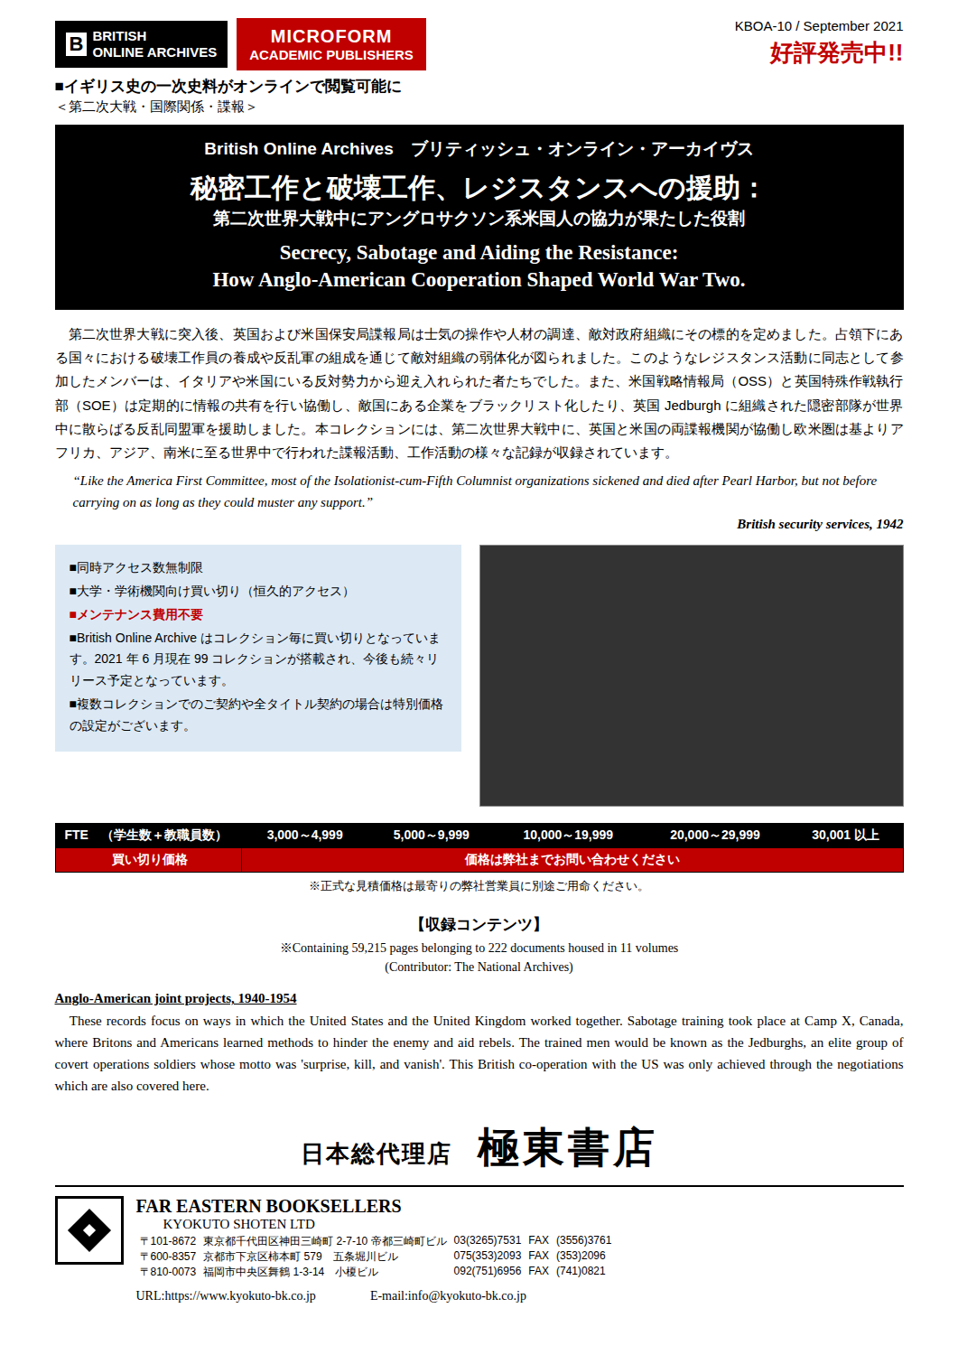BBRITISH
ONLINE ARCHIVES
MICROFORM
ACADEMIC PUBLISHERS
KBOA-10 / September 2021
好評発売中!!
■イギリス史の一次史料がオンラインで閲覧可能に
＜第二次大戦・国際関係・諜報＞
British Online Archives　ブリティッシュ・オンライン・アーカイヴス
秘密工作と破壊工作、レジスタンスへの援助：
第二次世界大戦中にアングロサクソン系米国人の協力が果たした役割
Secrecy, Sabotage and Aiding the Resistance:
How Anglo-American Cooperation Shaped World War Two.
　第二次世界大戦に突入後、英国および米国保安局諜報局は士気の操作や人材の調達、敵対政府組織にその標的を定めました。占領下にある国々における破壊工作員の養成や反乱軍の組成を通じて敵対組織の弱体化が図られました。このようなレジスタンス活動に同志として参加したメンバーは、イタリアや米国にいる反対勢力から迎え入れられた者たちでした。また、米国戦略情報局（OSS）と英国特殊作戦執行部（SOE）は定期的に情報の共有を行い協働し、敵国にある企業をブラックリスト化したり、英国 Jedburgh に組織された隠密部隊が世界中に散らばる反乱同盟軍を援助しました。本コレクションには、第二次世界大戦中に、英国と米国の両諜報機関が協働し欧米圏は基よりアフリカ、アジア、南米に至る世界中で行われた諜報活動、工作活動の様々な記録が収録されています。
“Like the America First Committee, most of the Isolationist-cum-Fifth Columnist organizations sickened and died after Pearl Harbor, but not before carrying on as long as they could muster any support.”
British security services, 1942
■同時アクセス数無制限
■大学・学術機関向け買い切り（恒久的アクセス）
■メンテナンス費用不要
■British Online Archive はコレクション毎に買い切りとなっています。2021 年 6 月現在 99 コレクションが搭載され、今後も続々リリース予定となっています。
■複数コレクションでのご契約や全タイトル契約の場合は特別価格の設定がございます。
| FTE （学生数＋教職員数） | 3,000～4,999 | 5,000～9,999 | 10,000～19,999 | 20,000～29,999 | 30,001 以上 |
| --- | --- | --- | --- | --- | --- |
| 買い切り価格 | 価格は弊社までお問い合わせください |
※正式な見積価格は最寄りの弊社営業員に別途ご用命ください。
【収録コンテンツ】
※Containing 59,215 pages belonging to 222 documents housed in 11 volumes
(Contributor: The National Archives)
Anglo-American joint projects, 1940-1954
　These records focus on ways in which the United States and the United Kingdom worked together. Sabotage training took place at Camp X, Canada, where Britons and Americans learned methods to hinder the enemy and aid rebels. The trained men would be known as the Jedburghs, an elite group of covert operations soldiers whose motto was 'surprise, kill, and vanish'. This British co-operation with the US was only achieved through the negotiations which are also covered here.
日本総代理店　極東書店
FAR EASTERN BOOKSELLERS
KYOKUTO SHOTEN LTD
| 〒101-8672 | 東京都千代田区神田三崎町 2-7-10 帝都三崎町ビル | 03(3265)7531 | FAX | (3556)3761 |
| 〒600-8357 | 京都市下京区柿本町 579 五条堀川ビル | 075(353)2093 | FAX | (353)2096 |
| 〒810-0073 | 福岡市中央区舞鶴 1-3-14 小榎ビル | 092(751)6956 | FAX | (741)0821 |
URL:https://www.kyokuto-bk.co.jp
E-mail:info@kyokuto-bk.co.jp